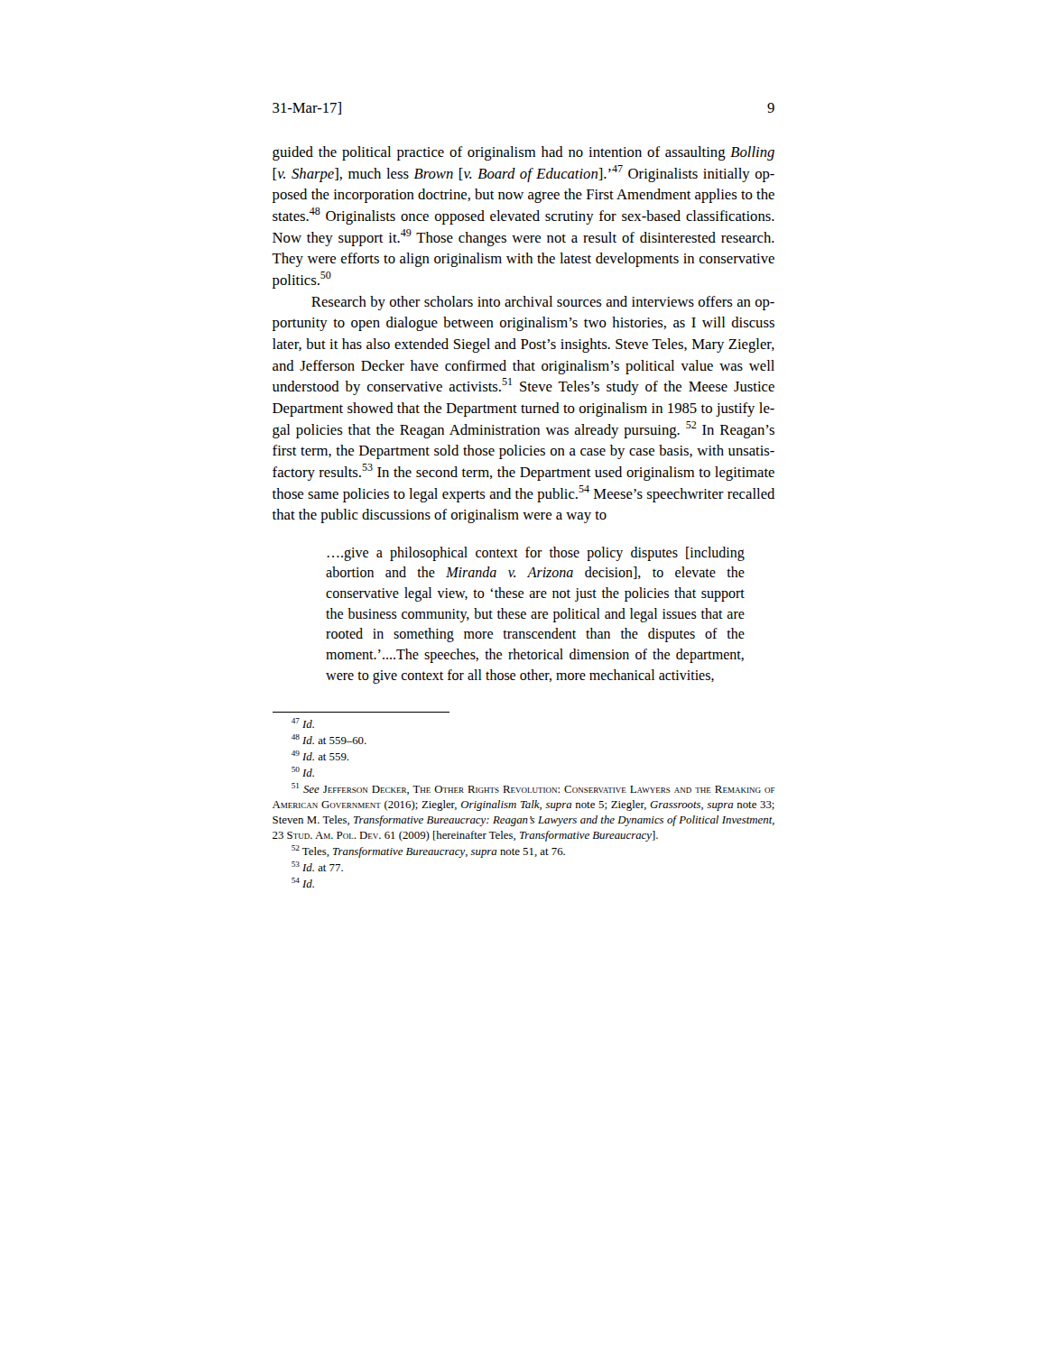31-Mar-17] 9
guided the political practice of originalism had no intention of assaulting Bolling [v. Sharpe], much less Brown [v. Board of Education].’47 Originalists initially opposed the incorporation doctrine, but now agree the First Amendment applies to the states.48 Originalists once opposed elevated scrutiny for sex-based classifications. Now they support it.49 Those changes were not a result of disinterested research. They were efforts to align originalism with the latest developments in conservative politics.50
Research by other scholars into archival sources and interviews offers an opportunity to open dialogue between originalism’s two histories, as I will discuss later, but it has also extended Siegel and Post’s insights. Steve Teles, Mary Ziegler, and Jefferson Decker have confirmed that originalism’s political value was well understood by conservative activists.51 Steve Teles’s study of the Meese Justice Department showed that the Department turned to originalism in 1985 to justify legal policies that the Reagan Administration was already pursuing. 52 In Reagan’s first term, the Department sold those policies on a case by case basis, with unsatisfactory results.53 In the second term, the Department used originalism to legitimate those same policies to legal experts and the public.54 Meese’s speechwriter recalled that the public discussions of originalism were a way to
….give a philosophical context for those policy disputes [including abortion and the Miranda v. Arizona decision], to elevate the conservative legal view, to ‘these are not just the policies that support the business community, but these are political and legal issues that are rooted in something more transcendent than the disputes of the moment.’....The speeches, the rhetorical dimension of the department, were to give context for all those other, more mechanical activities,
47 Id.
48 Id. at 559–60.
49 Id. at 559.
50 Id.
51 See Jefferson Decker, The Other Rights Revolution: Conservative Lawyers and the Remaking of American Government (2016); Ziegler, Originalism Talk, supra note 5; Ziegler, Grassroots, supra note 33; Steven M. Teles, Transformative Bureaucracy: Reagan’s Lawyers and the Dynamics of Political Investment, 23 Stud. Am. Pol. Dev. 61 (2009) [hereinafter Teles, Transformative Bureaucracy].
52 Teles, Transformative Bureaucracy, supra note 51, at 76.
53 Id. at 77.
54 Id.